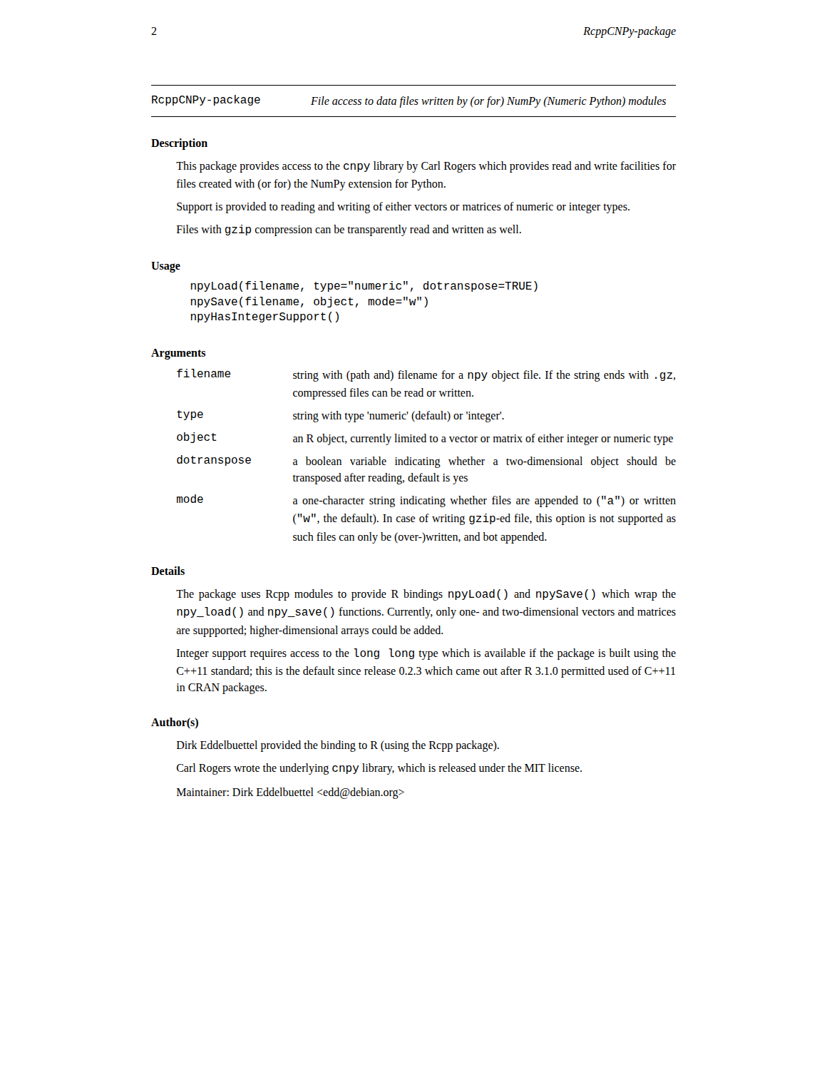2 RcppCNPy-package
RcppCNPy-package
File access to data files written by (or for) NumPy (Numeric Python) modules
Description
This package provides access to the cnpy library by Carl Rogers which provides read and write facilities for files created with (or for) the NumPy extension for Python.
Support is provided to reading and writing of either vectors or matrices of numeric or integer types.
Files with gzip compression can be transparently read and written as well.
Usage
npyLoad(filename, type="numeric", dotranspose=TRUE)
npySave(filename, object, mode="w")
npyHasIntegerSupport()
Arguments
filename
string with (path and) filename for a npy object file. If the string ends with .gz, compressed files can be read or written.
type
string with type 'numeric' (default) or 'integer'.
object
an R object, currently limited to a vector or matrix of either integer or numeric type
dotranspose
a boolean variable indicating whether a two-dimensional object should be transposed after reading, default is yes
mode
a one-character string indicating whether files are appended to ("a") or written ("w", the default). In case of writing gzip-ed file, this option is not supported as such files can only be (over-)written, and bot appended.
Details
The package uses Rcpp modules to provide R bindings npyLoad() and npySave() which wrap the npy_load() and npy_save() functions. Currently, only one- and two-dimensional vectors and matrices are suppported; higher-dimensional arrays could be added.
Integer support requires access to the long long type which is available if the package is built using the C++11 standard; this is the default since release 0.2.3 which came out after R 3.1.0 permitted used of C++11 in CRAN packages.
Author(s)
Dirk Eddelbuettel provided the binding to R (using the Rcpp package).
Carl Rogers wrote the underlying cnpy library, which is released under the MIT license.
Maintainer: Dirk Eddelbuettel <edd@debian.org>